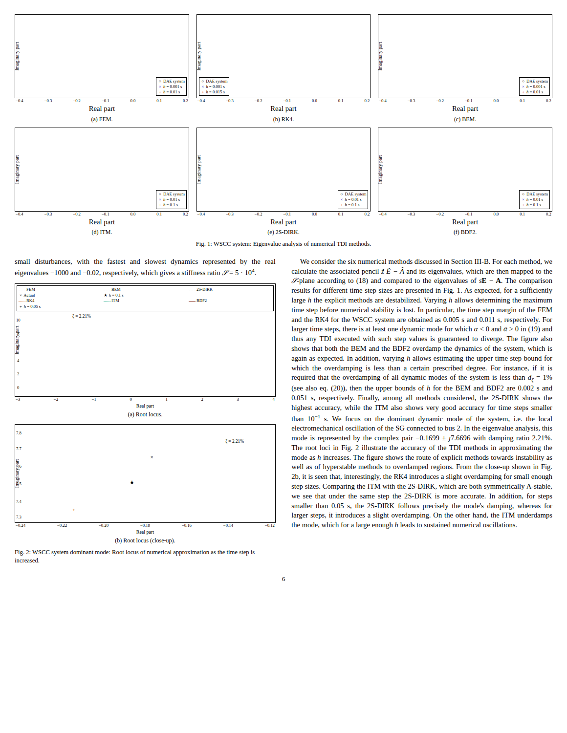Imaginary part
○ DAE system
× h = 0.001 s
+ h = 0.01 s
−0.4−0.3−0.2−0.10.00.10.2
Real part
(a) FEM.
Imaginary part
○ DAE system
× h = 0.001 s
+ h = 0.015 s
−0.4−0.3−0.2−0.10.00.10.2
Real part
(b) RK4.
Imaginary part
○ DAE system
× h = 0.001 s
+ h = 0.01 s
−0.4−0.3−0.2−0.10.00.10.2
Real part
(c) BEM.
Imaginary part
○ DAE system
× h = 0.01 s
+ h = 0.1 s
−0.4−0.3−0.2−0.10.00.10.2
Real part
(d) ITM.
Imaginary part
○ DAE system
× h = 0.01 s
+ h = 0.1 s
−0.4−0.3−0.2−0.10.00.10.2
Real part
(e) 2S-DIRK.
Imaginary part
○ DAE system
× h = 0.01 s
+ h = 0.1 s
−0.4−0.3−0.2−0.10.00.10.2
Real part
(f) BDF2.
Fig. 1: WSCC system: Eigenvalue analysis of numerical TDI methods.
small disturbances, with the fastest and slowest dynamics represented by the real eigenvalues −1000 and −0.02, respectively, which gives a stiffness ratio 𝒮 = 5 · 104.
FEM
BEM
2S-DIRK
× Actual
★ h = 0.1 s
RK4
ITM
BDF2
+ h = 0.05 s
Imaginary part ζ = 2.21% 10 8 6 4 2 0
−3−2−101234
Real part
(a) Root locus.
Imaginary part ζ = 2.21% 7.8 7.7 7.6 7.5 7.4 7.3 × ★ +
−0.24−0.22−0.20−0.18−0.16−0.14−0.12
Real part
(b) Root locus (close-up).
Fig. 2: WSCC system dominant mode: Root locus of numerical approximation as the time step is increased.
We consider the six numerical methods discussed in Section III-B. For each method, we calculate the associated pencil z̃ Ẽ − Ã and its eigenvalues, which are then mapped to the 𝒮-plane according to (18) and compared to the eigenvalues of sE − A. The comparison results for different time step sizes are presented in Fig. 1. As expected, for a sufficiently large h the explicit methods are destabilized. Varying h allows determining the maximum time step before numerical stability is lost. In particular, the time step margin of the FEM and the RK4 for the WSCC system are obtained as 0.005 s and 0.011 s, respectively. For larger time steps, there is at least one dynamic mode for which α < 0 and ᾱ > 0 in (19) and thus any TDI executed with such step values is guaranteed to diverge. The figure also shows that both the BEM and the BDF2 overdamp the dynamics of the system, which is again as expected. In addition, varying h allows estimating the upper time step bound for which the overdamping is less than a certain prescribed degree. For instance, if it is required that the overdamping of all dynamic modes of the system is less than dζ = 1% (see also eq. (20)), then the upper bounds of h for the BEM and BDF2 are 0.002 s and 0.051 s, respectively. Finally, among all methods considered, the 2S-DIRK shows the highest accuracy, while the ITM also shows very good accuracy for time steps smaller than 10−1 s. We focus on the dominant dynamic mode of the system, i.e. the local electromechanical oscillation of the SG connected to bus 2. In the eigenvalue analysis, this mode is represented by the complex pair −0.1699 ± ȷ7.6696 with damping ratio 2.21%. The root loci in Fig. 2 illustrate the accuracy of the TDI methods in approximating the mode as h increases. The figure shows the route of explicit methods towards instability as well as of hyperstable methods to overdamped regions. From the close-up shown in Fig. 2b, it is seen that, interestingly, the RK4 introduces a slight overdamping for small enough step sizes. Comparing the ITM with the 2S-DIRK, which are both symmetrically A-stable, we see that under the same step the 2S-DIRK is more accurate. In addition, for steps smaller than 0.05 s, the 2S-DIRK follows precisely the mode's damping, whereas for larger steps, it introduces a slight overdamping. On the other hand, the ITM underdamps the mode, which for a large enough h leads to sustained numerical oscillations.
6